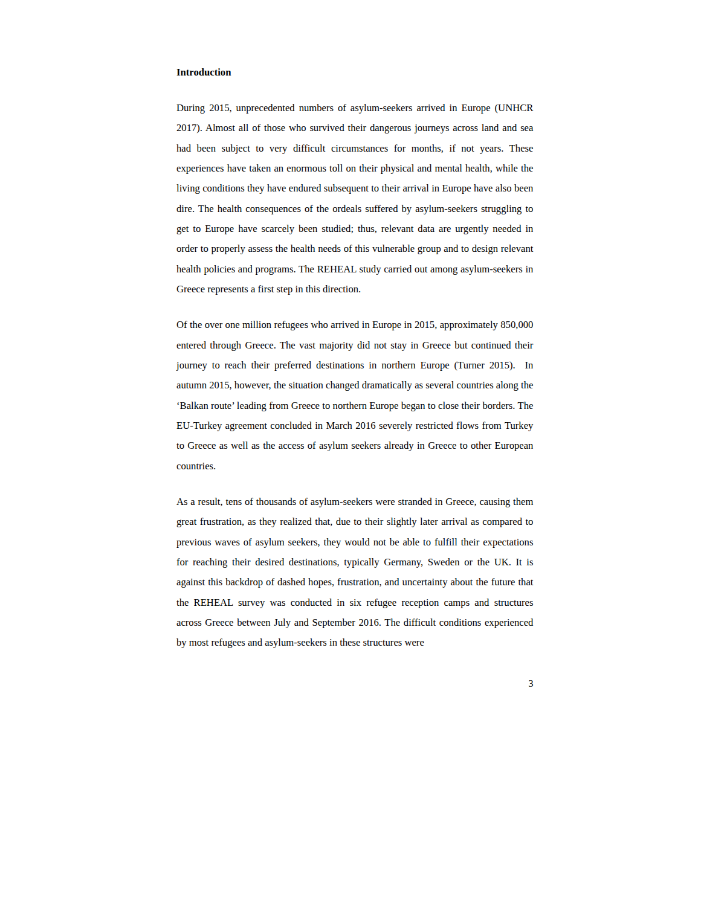Introduction
During 2015, unprecedented numbers of asylum-seekers arrived in Europe (UNHCR 2017). Almost all of those who survived their dangerous journeys across land and sea had been subject to very difficult circumstances for months, if not years. These experiences have taken an enormous toll on their physical and mental health, while the living conditions they have endured subsequent to their arrival in Europe have also been dire. The health consequences of the ordeals suffered by asylum-seekers struggling to get to Europe have scarcely been studied; thus, relevant data are urgently needed in order to properly assess the health needs of this vulnerable group and to design relevant health policies and programs. The REHEAL study carried out among asylum-seekers in Greece represents a first step in this direction.
Of the over one million refugees who arrived in Europe in 2015, approximately 850,000 entered through Greece. The vast majority did not stay in Greece but continued their journey to reach their preferred destinations in northern Europe (Turner 2015). In autumn 2015, however, the situation changed dramatically as several countries along the ‘Balkan route’ leading from Greece to northern Europe began to close their borders. The EU-Turkey agreement concluded in March 2016 severely restricted flows from Turkey to Greece as well as the access of asylum seekers already in Greece to other European countries.
As a result, tens of thousands of asylum-seekers were stranded in Greece, causing them great frustration, as they realized that, due to their slightly later arrival as compared to previous waves of asylum seekers, they would not be able to fulfill their expectations for reaching their desired destinations, typically Germany, Sweden or the UK. It is against this backdrop of dashed hopes, frustration, and uncertainty about the future that the REHEAL survey was conducted in six refugee reception camps and structures across Greece between July and September 2016. The difficult conditions experienced by most refugees and asylum-seekers in these structures were
3